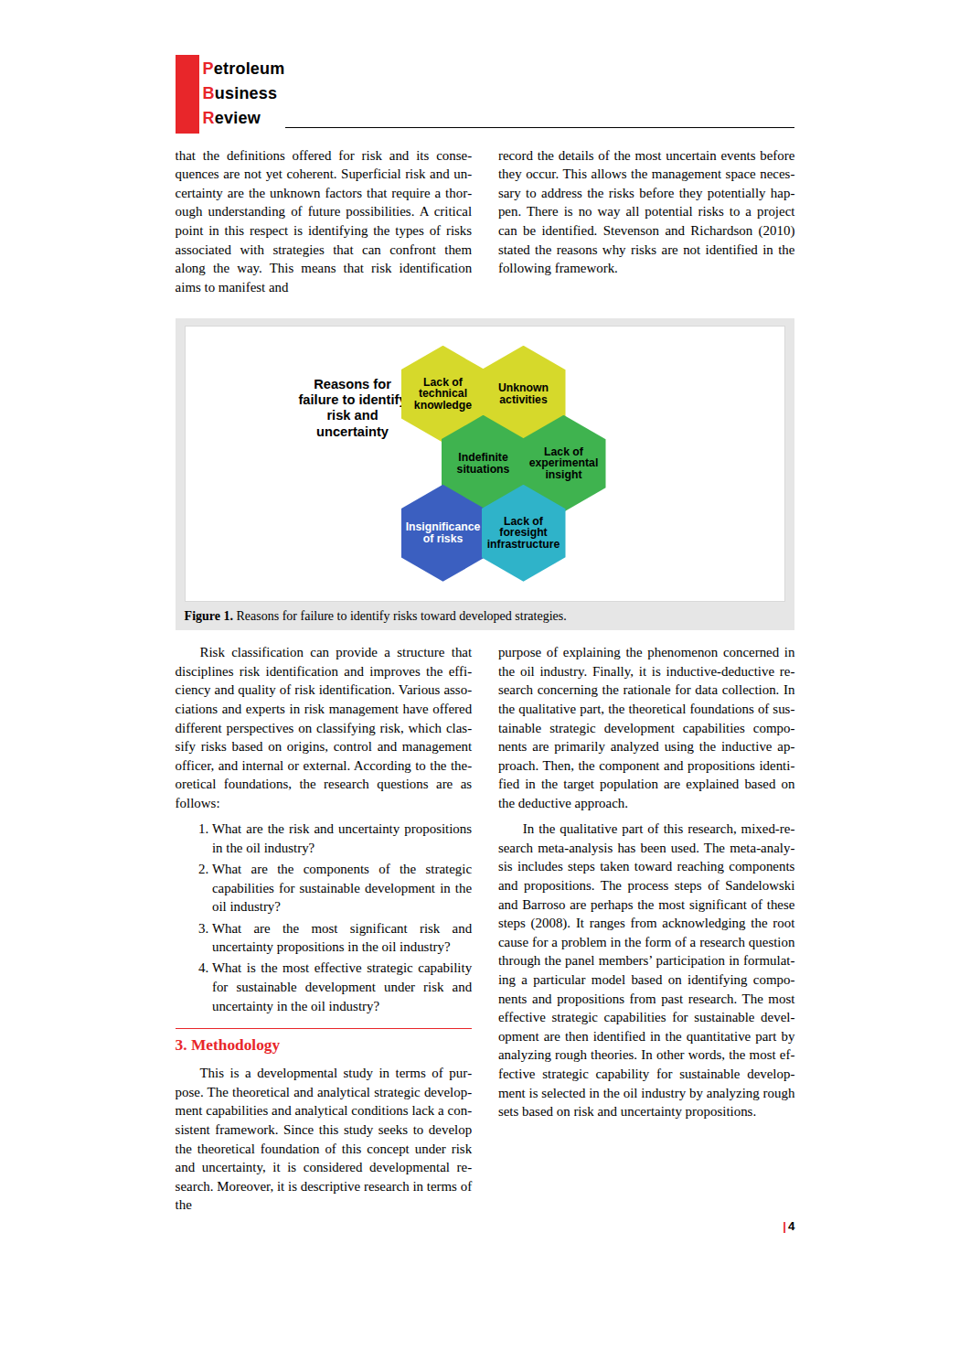Petroleum
Business
Review
that the definitions offered for risk and its consequences are not yet coherent. Superficial risk and uncertainty are the unknown factors that require a thorough understanding of future possibilities. A critical point in this respect is identifying the types of risks associated with strategies that can confront them along the way. This means that risk identification aims to manifest and
record the details of the most uncertain events before they occur. This allows the management space necessary to address the risks before they potentially happen. There is no way all potential risks to a project can be identified. Stevenson and Richardson (2010) stated the reasons why risks are not identified in the following framework.
Reasons for failure to identify risk and uncertainty
Lack of technical knowledge
Unknown activities
Indefinite situations
Lack of experimental insight
Insignificance of risks
Lack of foresight infrastructure
Figure 1. Reasons for failure to identify risks toward developed strategies.
Risk classification can provide a structure that disciplines risk identification and improves the efficiency and quality of risk identification. Various associations and experts in risk management have offered different perspectives on classifying risk, which classify risks based on origins, control and management officer, and internal or external. According to the theoretical foundations, the research questions are as follows:
What are the risk and uncertainty propositions in the oil industry?
What are the components of the strategic capabilities for sustainable development in the oil industry?
What are the most significant risk and uncertainty propositions in the oil industry?
What is the most effective strategic capability for sustainable development under risk and uncertainty in the oil industry?
3. Methodology
This is a developmental study in terms of purpose. The theoretical and analytical strategic development capabilities and analytical conditions lack a consistent framework. Since this study seeks to develop the theoretical foundation of this concept under risk and uncertainty, it is considered developmental research. Moreover, it is descriptive research in terms of the
purpose of explaining the phenomenon concerned in the oil industry. Finally, it is inductive-deductive research concerning the rationale for data collection. In the qualitative part, the theoretical foundations of sustainable strategic development capabilities components are primarily analyzed using the inductive approach. Then, the component and propositions identified in the target population are explained based on the deductive approach.
In the qualitative part of this research, mixed-research meta-analysis has been used. The meta-analysis includes steps taken toward reaching components and propositions. The process steps of Sandelowski and Barroso are perhaps the most significant of these steps (2008). It ranges from acknowledging the root cause for a problem in the form of a research question through the panel members’ participation in formulating a particular model based on identifying components and propositions from past research. The most effective strategic capabilities for sustainable development are then identified in the quantitative part by analyzing rough theories. In other words, the most effective strategic capability for sustainable development is selected in the oil industry by analyzing rough sets based on risk and uncertainty propositions.
|4